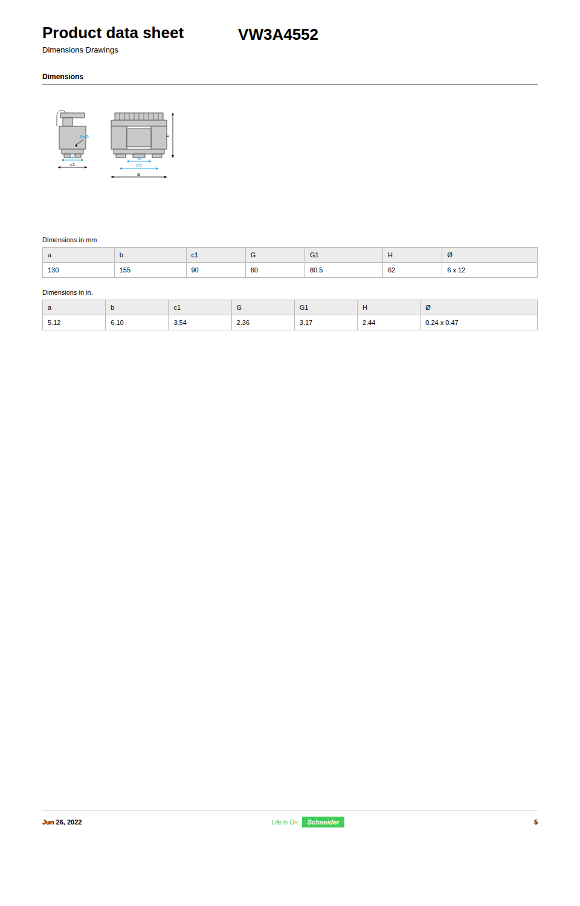Product data sheet
Dimensions Drawings
VW3A4552
Dimensions
8xØ H c1 b G G1 a
Dimensions in mm
| a | b | c1 | G | G1 | H | Ø |
| --- | --- | --- | --- | --- | --- | --- |
| 130 | 155 | 90 | 60 | 80.5 | 62 | 6 x 12 |
Dimensions in in.
| a | b | c1 | G | G1 | H | Ø |
| --- | --- | --- | --- | --- | --- | --- |
| 5.12 | 6.10 | 3.54 | 2.36 | 3.17 | 2.44 | 0.24 x 0.47 |
Jun 26, 2022
Life Is On Schneider
5